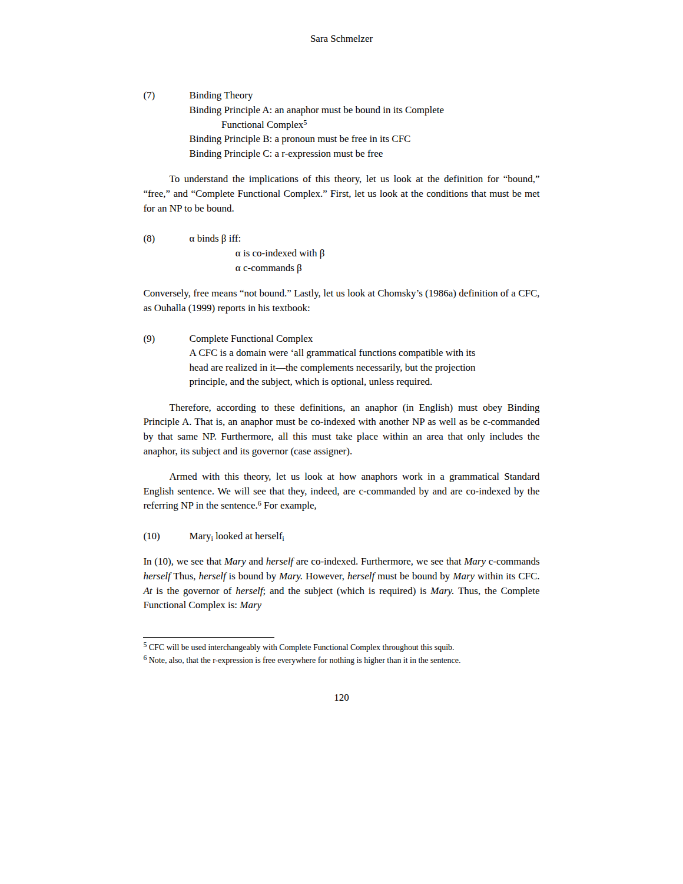Sara Schmelzer
(7)
Binding Theory Binding Principle A: an anaphor must be bound in its Complete Functional Complex5 Binding Principle B: a pronoun must be free in its CFC Binding Principle C: a r-expression must be free
To understand the implications of this theory, let us look at the definition for “bound,” “free,” and “Complete Functional Complex.” First, let us look at the conditions that must be met for an NP to be bound.
(8)
α binds β iff: α is co-indexed with β α c-commands β
Conversely, free means “not bound.” Lastly, let us look at Chomsky’s (1986a) definition of a CFC, as Ouhalla (1999) reports in his textbook:
(9)
Complete Functional Complex A CFC is a domain were ‘all grammatical functions compatible with its head are realized in it—the complements necessarily, but the projection principle, and the subject, which is optional, unless required.
Therefore, according to these definitions, an anaphor (in English) must obey Binding Principle A. That is, an anaphor must be co-indexed with another NP as well as be c-commanded by that same NP. Furthermore, all this must take place within an area that only includes the anaphor, its subject and its governor (case assigner).
Armed with this theory, let us look at how anaphors work in a grammatical Standard English sentence. We will see that they, indeed, are c-commanded by and are co-indexed by the referring NP in the sentence.6 For example,
(10)
Maryi looked at herselfi
In (10), we see that Mary and herself are co-indexed. Furthermore, we see that Mary c-commands herself Thus, herself is bound by Mary. However, herself must be bound by Mary within its CFC. At is the governor of herself; and the subject (which is required) is Mary. Thus, the Complete Functional Complex is: Mary
5 CFC will be used interchangeably with Complete Functional Complex throughout this squib.
6 Note, also, that the r-expression is free everywhere for nothing is higher than it in the sentence.
120